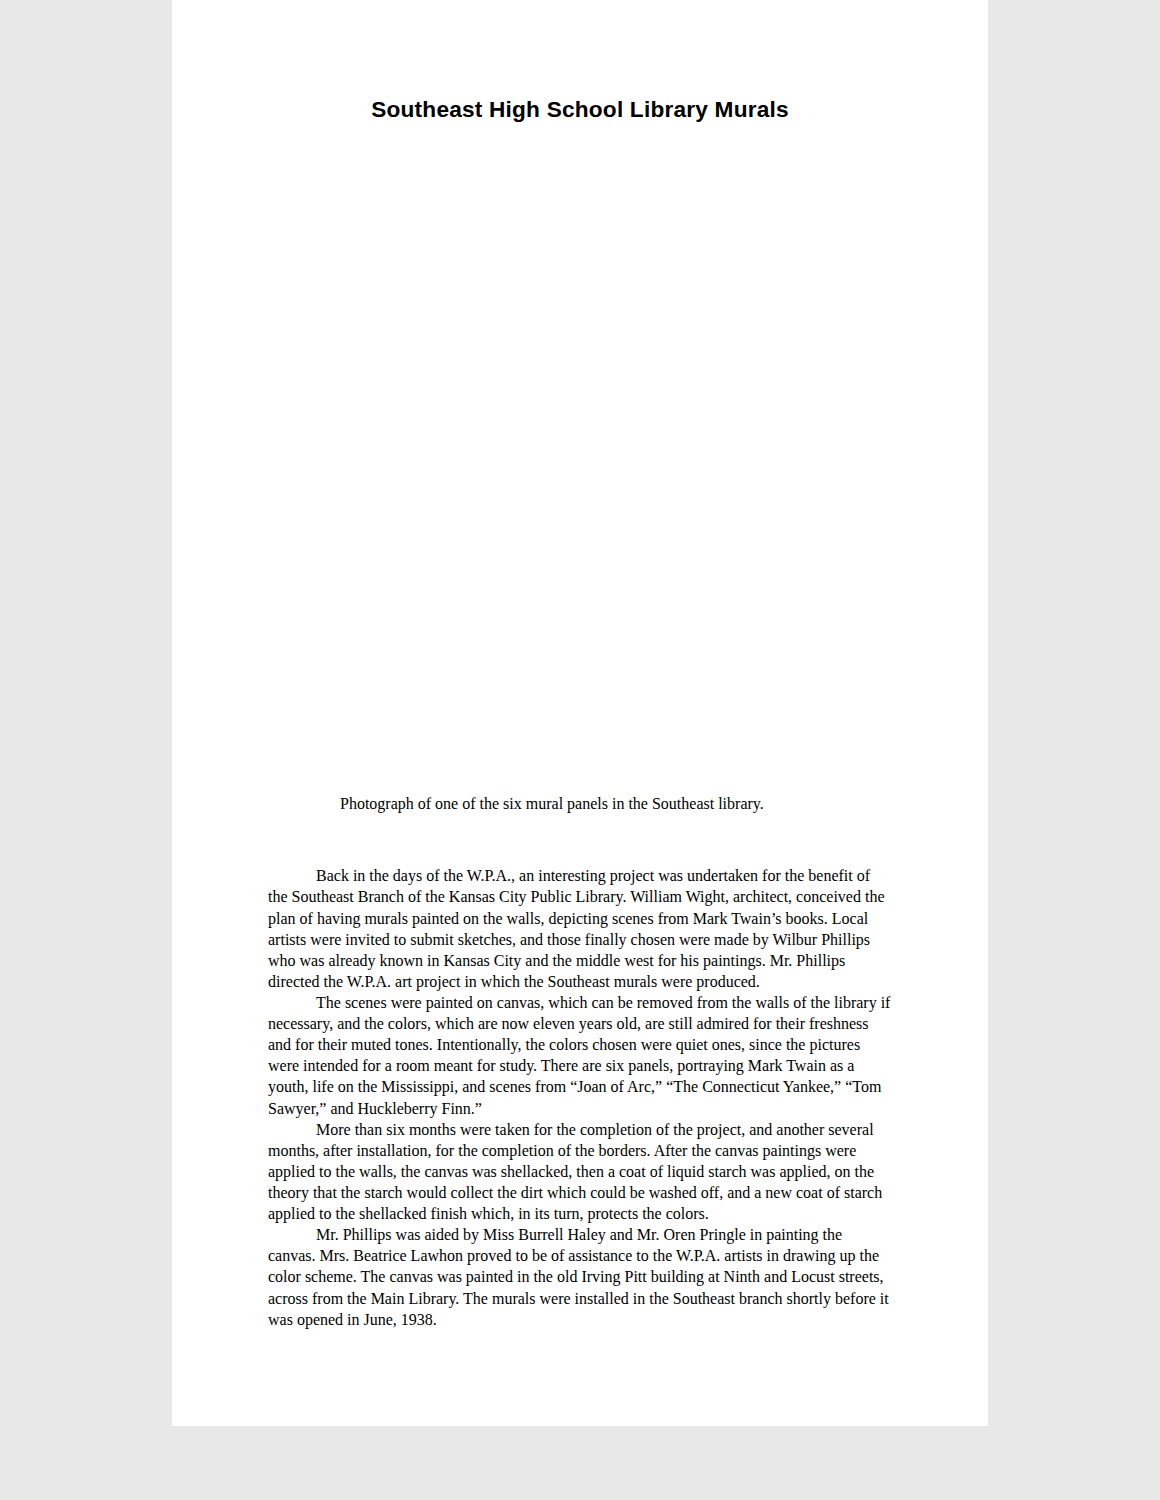Southeast High School Library Murals
Photograph of one of the six mural panels in the Southeast library.
Back in the days of the W.P.A., an interesting project was undertaken for the benefit of the Southeast Branch of the Kansas City Public Library. William Wight, architect, conceived the plan of having murals painted on the walls, depicting scenes from Mark Twain’s books. Local artists were invited to submit sketches, and those finally chosen were made by Wilbur Phillips who was already known in Kansas City and the middle west for his paintings. Mr. Phillips directed the W.P.A. art project in which the Southeast murals were produced.
The scenes were painted on canvas, which can be removed from the walls of the library if necessary, and the colors, which are now eleven years old, are still admired for their freshness and for their muted tones. Intentionally, the colors chosen were quiet ones, since the pictures were intended for a room meant for study. There are six panels, portraying Mark Twain as a youth, life on the Mississippi, and scenes from “Joan of Arc,” “The Connecticut Yankee,” “Tom Sawyer,” and Huckleberry Finn.”
More than six months were taken for the completion of the project, and another several months, after installation, for the completion of the borders. After the canvas paintings were applied to the walls, the canvas was shellacked, then a coat of liquid starch was applied, on the theory that the starch would collect the dirt which could be washed off, and a new coat of starch applied to the shellacked finish which, in its turn, protects the colors.
Mr. Phillips was aided by Miss Burrell Haley and Mr. Oren Pringle in painting the canvas. Mrs. Beatrice Lawhon proved to be of assistance to the W.P.A. artists in drawing up the color scheme. The canvas was painted in the old Irving Pitt building at Ninth and Locust streets, across from the Main Library. The murals were installed in the Southeast branch shortly before it was opened in June, 1938.